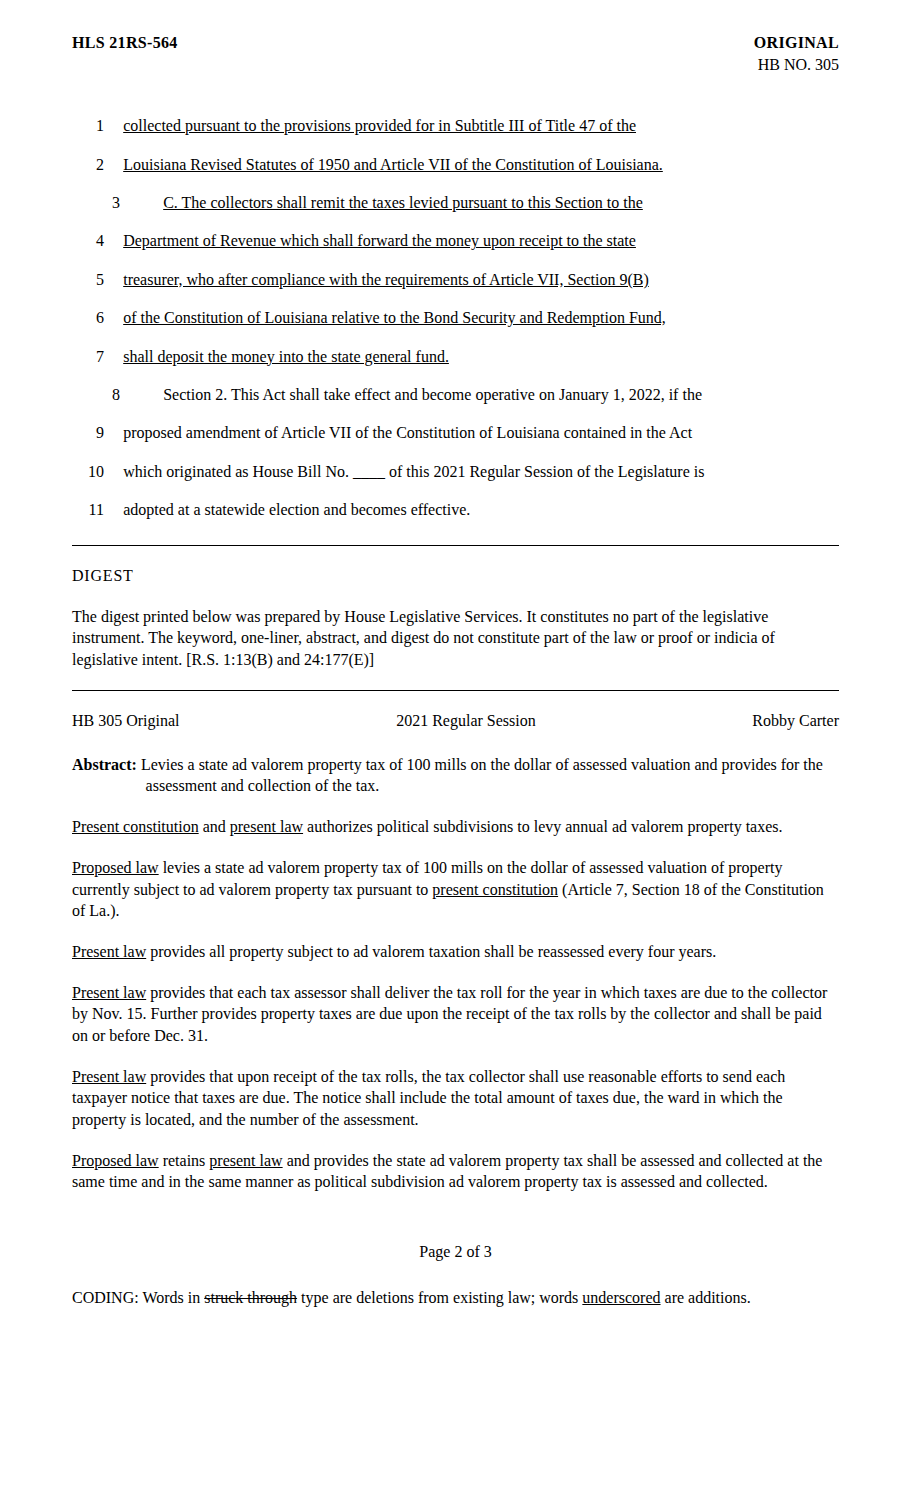HLS 21RS-564
ORIGINAL
HB NO. 305
collected pursuant to the provisions provided for in Subtitle III of Title 47 of the
Louisiana Revised Statutes of 1950 and Article VII of the Constitution of Louisiana.
C. The collectors shall remit the taxes levied pursuant to this Section to the
Department of Revenue which shall forward the money upon receipt to the state
treasurer, who after compliance with the requirements of Article VII, Section 9(B)
of the Constitution of Louisiana relative to the Bond Security and Redemption Fund,
shall deposit the money into the state general fund.
Section 2. This Act shall take effect and become operative on January 1, 2022, if the
proposed amendment of Article VII of the Constitution of Louisiana contained in the Act
which originated as House Bill No. ____ of this 2021 Regular Session of the Legislature is
adopted at a statewide election and becomes effective.
DIGEST
The digest printed below was prepared by House Legislative Services. It constitutes no part of the legislative instrument. The keyword, one-liner, abstract, and digest do not constitute part of the law or proof or indicia of legislative intent. [R.S. 1:13(B) and 24:177(E)]
HB 305 Original 2021 Regular Session Robby Carter
Abstract: Levies a state ad valorem property tax of 100 mills on the dollar of assessed valuation and provides for the assessment and collection of the tax.
Present constitution and present law authorizes political subdivisions to levy annual ad valorem property taxes.
Proposed law levies a state ad valorem property tax of 100 mills on the dollar of assessed valuation of property currently subject to ad valorem property tax pursuant to present constitution (Article 7, Section 18 of the Constitution of La.).
Present law provides all property subject to ad valorem taxation shall be reassessed every four years.
Present law provides that each tax assessor shall deliver the tax roll for the year in which taxes are due to the collector by Nov. 15. Further provides property taxes are due upon the receipt of the tax rolls by the collector and shall be paid on or before Dec. 31.
Present law provides that upon receipt of the tax rolls, the tax collector shall use reasonable efforts to send each taxpayer notice that taxes are due. The notice shall include the total amount of taxes due, the ward in which the property is located, and the number of the assessment.
Proposed law retains present law and provides the state ad valorem property tax shall be assessed and collected at the same time and in the same manner as political subdivision ad valorem property tax is assessed and collected.
Page 2 of 3
CODING: Words in struck through type are deletions from existing law; words underscored are additions.